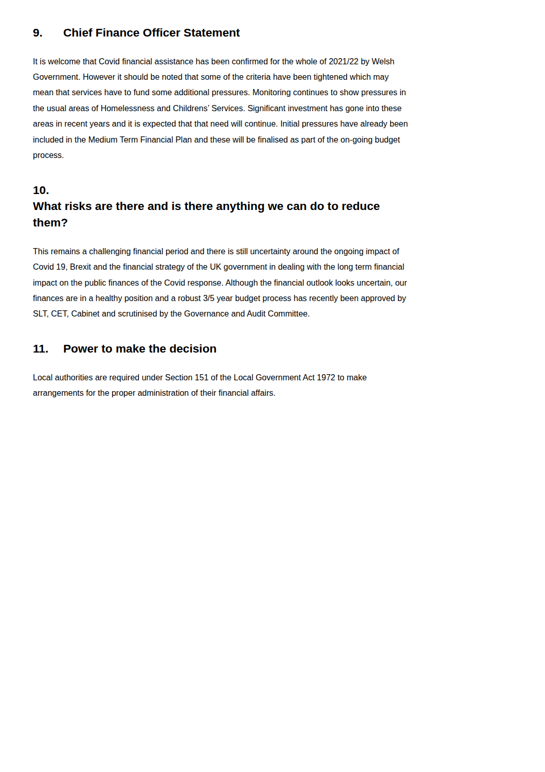9. Chief Finance Officer Statement
It is welcome that Covid financial assistance has been confirmed for the whole of 2021/22 by Welsh Government. However it should be noted that some of the criteria have been tightened which may mean that services have to fund some additional pressures. Monitoring continues to show pressures in the usual areas of Homelessness and Childrens’ Services. Significant investment has gone into these areas in recent years and it is expected that that need will continue. Initial pressures have already been included in the Medium Term Financial Plan and these will be finalised as part of the on-going budget process.
10. What risks are there and is there anything we can do to reduce them?
This remains a challenging financial period and there is still uncertainty around the ongoing impact of Covid 19, Brexit and the financial strategy of the UK government in dealing with the long term financial impact on the public finances of the Covid response. Although the financial outlook looks uncertain, our finances are in a healthy position and a robust 3/5 year budget process has recently been approved by SLT, CET, Cabinet and scrutinised by the Governance and Audit Committee.
11. Power to make the decision
Local authorities are required under Section 151 of the Local Government Act 1972 to make arrangements for the proper administration of their financial affairs.